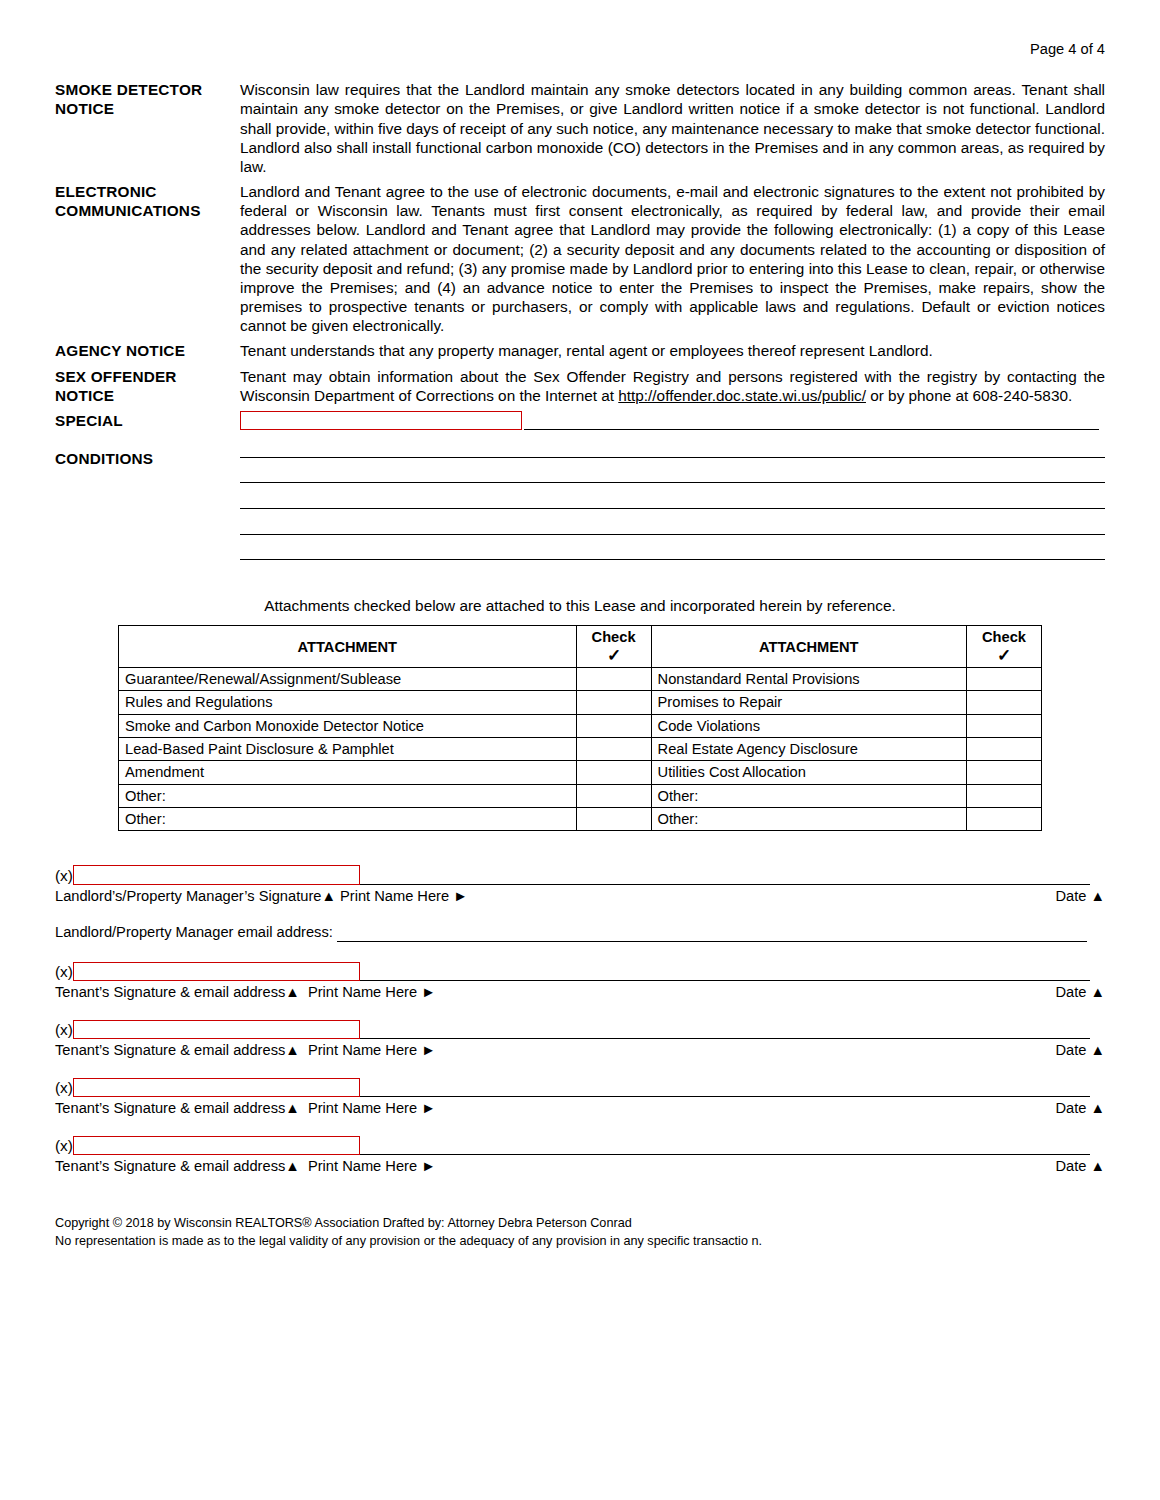Page 4 of 4
| SMOKE DETECTOR NOTICE | Wisconsin law requires that the Landlord maintain any smoke detectors located in any building common areas. Tenant shall maintain any smoke detector on the Premises, or give Landlord written notice if a smoke detector is not functional. Landlord shall provide, within five days of receipt of any such notice, any maintenance necessary to make that smoke detector functional. Landlord also shall install functional carbon monoxide (CO) detectors in the Premises and in any common areas, as required by law. |
| ELECTRONIC COMMUNICATIONS | Landlord and Tenant agree to the use of electronic documents, e-mail and electronic signatures to the extent not prohibited by federal or Wisconsin law. Tenants must first consent electronically, as required by federal law, and provide their email addresses below. Landlord and Tenant agree that Landlord may provide the following electronically: (1) a copy of this Lease and any related attachment or document; (2) a security deposit and any documents related to the accounting or disposition of the security deposit and refund; (3) any promise made by Landlord prior to entering into this Lease to clean, repair, or otherwise improve the Premises; and (4) an advance notice to enter the Premises to inspect the Premises, make repairs, show the premises to prospective tenants or purchasers, or comply with applicable laws and regulations. Default or eviction notices cannot be given electronically. |
| AGENCY NOTICE | Tenant understands that any property manager, rental agent or employees thereof represent Landlord. |
| SEX OFFENDER NOTICE | Tenant may obtain information about the Sex Offender Registry and persons registered with the registry by contacting the Wisconsin Department of Corrections on the Internet at http://offender.doc.state.wi.us/public/ or by phone at 608-240-5830. |
| SPECIAL CONDITIONS | |
Attachments checked below are attached to this Lease and incorporated herein by reference.
| ATTACHMENT | Check ✓ | ATTACHMENT | Check ✓ |
| --- | --- | --- | --- |
| Guarantee/Renewal/Assignment/Sublease | | Nonstandard Rental Provisions | |
| Rules and Regulations | | Promises to Repair | |
| Smoke and Carbon Monoxide Detector Notice | | Code Violations | |
| Lead-Based Paint Disclosure & Pamphlet | | Real Estate Agency Disclosure | |
| Amendment | | Utilities Cost Allocation | |
| Other: | | Other: | |
| Other: | | Other: | |
(x)
Landlord’s/Property Manager’s Signature▲ Print Name Here ► Date ▲
Landlord/Property Manager email address:
(x)
Tenant’s Signature & email address▲ Print Name Here ► Date ▲
(x)
Tenant’s Signature & email address▲ Print Name Here ► Date ▲
(x)
Tenant’s Signature & email address▲ Print Name Here ► Date ▲
(x)
Tenant’s Signature & email address▲ Print Name Here ► Date ▲
Copyright © 2018 by Wisconsin REALTORS® Association Drafted by: Attorney Debra Peterson Conrad
No representation is made as to the legal validity of any provision or the adequacy of any provision in any specific transactio n.